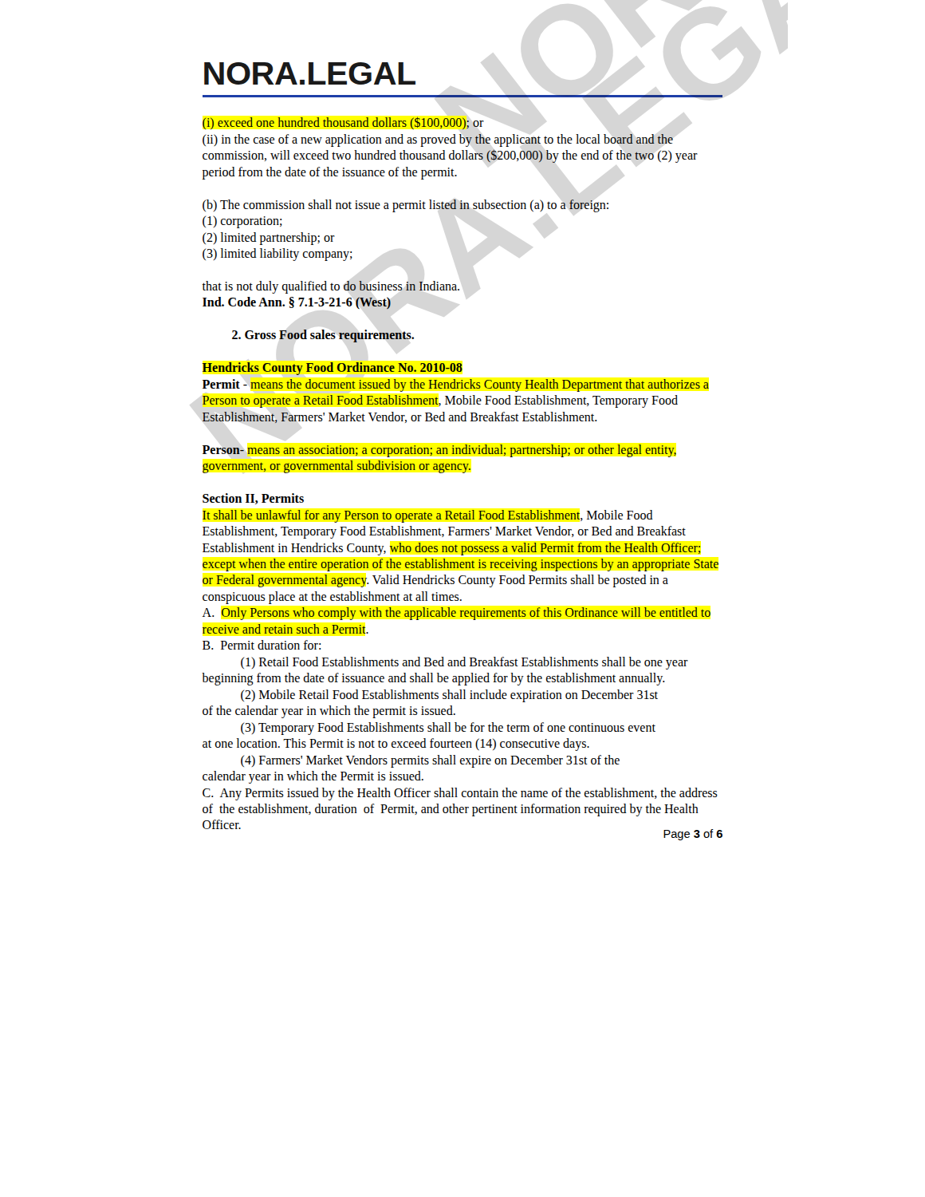NORA.LEGAL
NORA.LEGAL
NORA. LEGAL
(i) exceed one hundred thousand dollars ($100,000); or
(ii) in the case of a new application and as proved by the applicant to the local board and the commission, will exceed two hundred thousand dollars ($200,000) by the end of the two (2) year period from the date of the issuance of the permit.
(b) The commission shall not issue a permit listed in subsection (a) to a foreign:
(1) corporation;
(2) limited partnership; or
(3) limited liability company;
that is not duly qualified to do business in Indiana.
Ind. Code Ann. § 7.1-3-21-6 (West)
Gross Food sales requirements.
Hendricks County Food Ordinance No. 2010-08
Permit - means the document issued by the Hendricks County Health Department that authorizes a Person to operate a Retail Food Establishment, Mobile Food Establishment, Temporary Food Establishment, Farmers' Market Vendor, or Bed and Breakfast Establishment.
Person- means an association; a corporation; an individual; partnership; or other legal entity, government, or governmental subdivision or agency.
Section II, Permits
It shall be unlawful for any Person to operate a Retail Food Establishment, Mobile Food Establishment, Temporary Food Establishment, Farmers' Market Vendor, or Bed and Breakfast Establishment in Hendricks County, who does not possess a valid Permit from the Health Officer; except when the entire operation of the establishment is receiving inspections by an appropriate State or Federal governmental agency. Valid Hendricks County Food Permits shall be posted in a conspicuous place at the establishment at all times.
A. Only Persons who comply with the applicable requirements of this Ordinance will be entitled to receive and retain such a Permit.
B. Permit duration for:
(1) Retail Food Establishments and Bed and Breakfast Establishments shall be one year
beginning from the date of issuance and shall be applied for by the establishment annually.
(2) Mobile Retail Food Establishments shall include expiration on December 31st
of the calendar year in which the permit is issued.
(3) Temporary Food Establishments shall be for the term of one continuous event
at one location. This Permit is not to exceed fourteen (14) consecutive days.
(4) Farmers' Market Vendors permits shall expire on December 31st of the
calendar year in which the Permit is issued.
C. Any Permits issued by the Health Officer shall contain the name of the establishment, the address of the establishment, duration of Permit, and other pertinent information required by the Health Officer.
Page 3 of 6